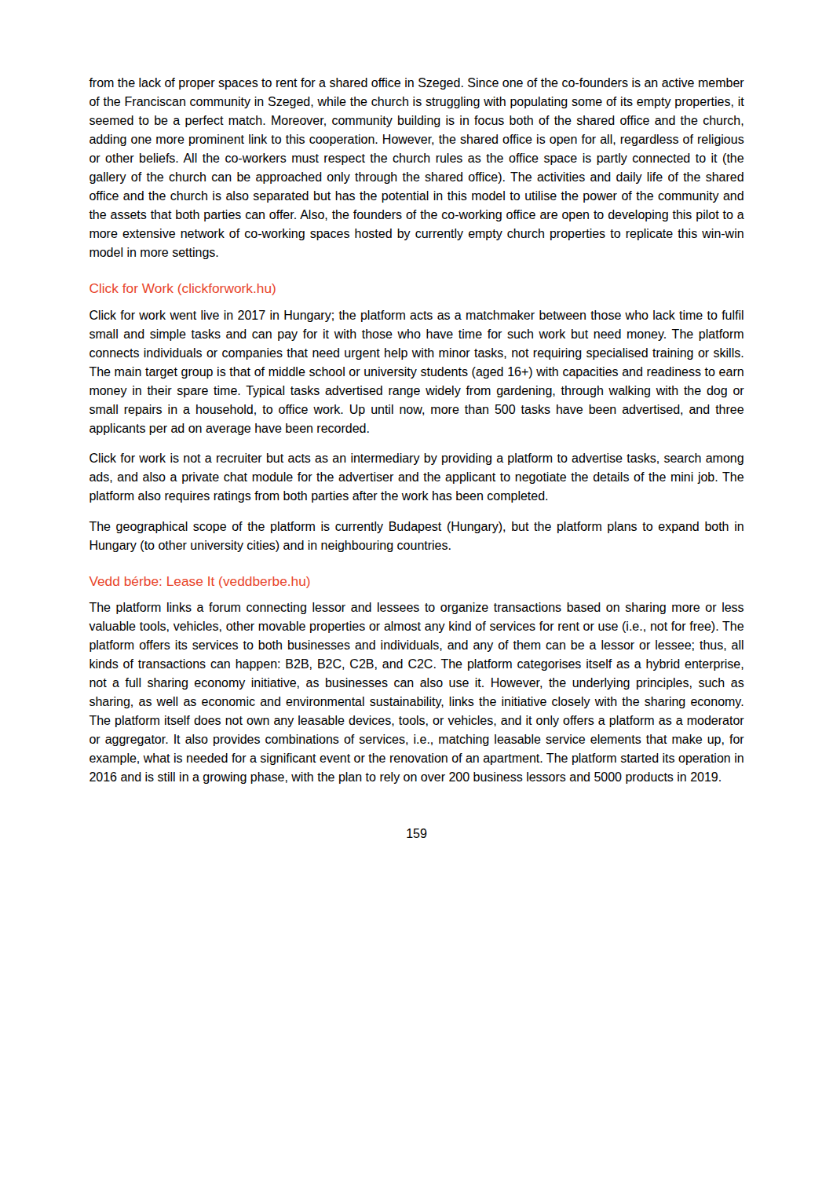from the lack of proper spaces to rent for a shared office in Szeged. Since one of the co-founders is an active member of the Franciscan community in Szeged, while the church is struggling with populating some of its empty properties, it seemed to be a perfect match. Moreover, community building is in focus both of the shared office and the church, adding one more prominent link to this cooperation. However, the shared office is open for all, regardless of religious or other beliefs. All the co-workers must respect the church rules as the office space is partly connected to it (the gallery of the church can be approached only through the shared office). The activities and daily life of the shared office and the church is also separated but has the potential in this model to utilise the power of the community and the assets that both parties can offer. Also, the founders of the co-working office are open to developing this pilot to a more extensive network of co-working spaces hosted by currently empty church properties to replicate this win-win model in more settings.
Click for Work (clickforwork.hu)
Click for work went live in 2017 in Hungary; the platform acts as a matchmaker between those who lack time to fulfil small and simple tasks and can pay for it with those who have time for such work but need money. The platform connects individuals or companies that need urgent help with minor tasks, not requiring specialised training or skills. The main target group is that of middle school or university students (aged 16+) with capacities and readiness to earn money in their spare time. Typical tasks advertised range widely from gardening, through walking with the dog or small repairs in a household, to office work. Up until now, more than 500 tasks have been advertised, and three applicants per ad on average have been recorded.
Click for work is not a recruiter but acts as an intermediary by providing a platform to advertise tasks, search among ads, and also a private chat module for the advertiser and the applicant to negotiate the details of the mini job. The platform also requires ratings from both parties after the work has been completed.
The geographical scope of the platform is currently Budapest (Hungary), but the platform plans to expand both in Hungary (to other university cities) and in neighbouring countries.
Vedd bérbe: Lease It (veddberbe.hu)
The platform links a forum connecting lessor and lessees to organize transactions based on sharing more or less valuable tools, vehicles, other movable properties or almost any kind of services for rent or use (i.e., not for free). The platform offers its services to both businesses and individuals, and any of them can be a lessor or lessee; thus, all kinds of transactions can happen: B2B, B2C, C2B, and C2C. The platform categorises itself as a hybrid enterprise, not a full sharing economy initiative, as businesses can also use it. However, the underlying principles, such as sharing, as well as economic and environmental sustainability, links the initiative closely with the sharing economy. The platform itself does not own any leasable devices, tools, or vehicles, and it only offers a platform as a moderator or aggregator. It also provides combinations of services, i.e., matching leasable service elements that make up, for example, what is needed for a significant event or the renovation of an apartment. The platform started its operation in 2016 and is still in a growing phase, with the plan to rely on over 200 business lessors and 5000 products in 2019.
159